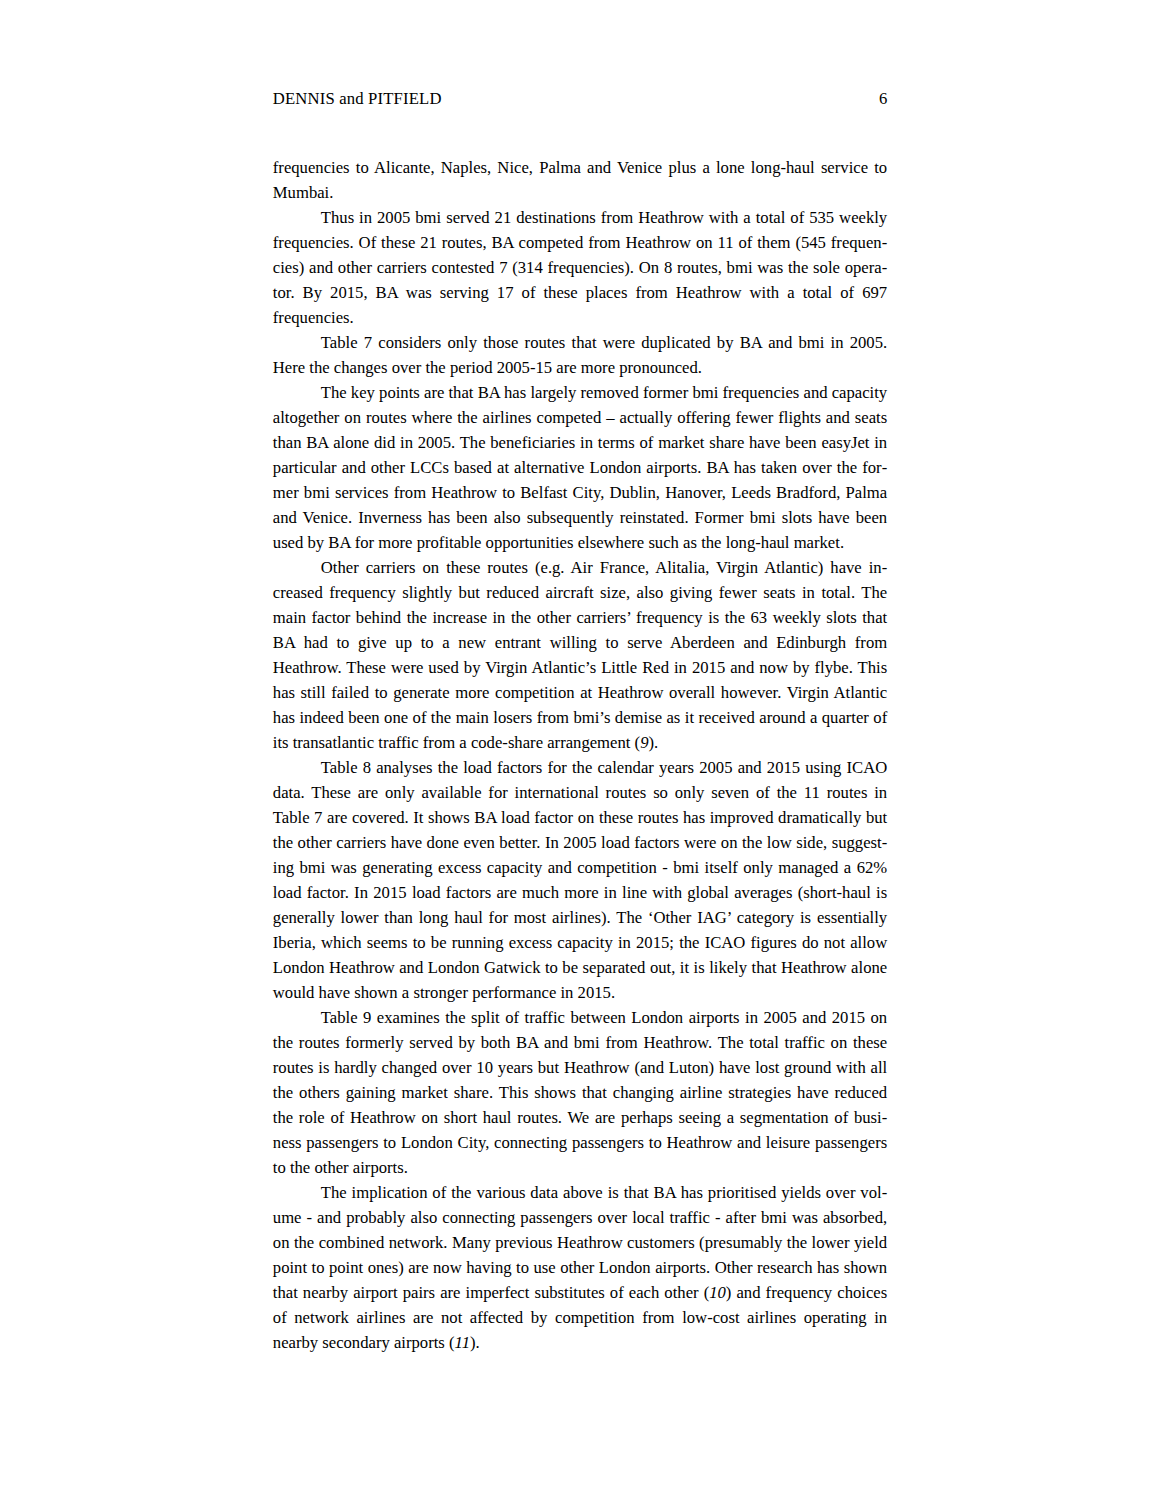DENNIS and PITFIELD 6
frequencies to Alicante, Naples, Nice, Palma and Venice plus a lone long-haul service to Mumbai.
Thus in 2005 bmi served 21 destinations from Heathrow with a total of 535 weekly frequencies. Of these 21 routes, BA competed from Heathrow on 11 of them (545 frequencies) and other carriers contested 7 (314 frequencies). On 8 routes, bmi was the sole operator. By 2015, BA was serving 17 of these places from Heathrow with a total of 697 frequencies.
Table 7 considers only those routes that were duplicated by BA and bmi in 2005. Here the changes over the period 2005-15 are more pronounced.
The key points are that BA has largely removed former bmi frequencies and capacity altogether on routes where the airlines competed – actually offering fewer flights and seats than BA alone did in 2005. The beneficiaries in terms of market share have been easyJet in particular and other LCCs based at alternative London airports. BA has taken over the former bmi services from Heathrow to Belfast City, Dublin, Hanover, Leeds Bradford, Palma and Venice. Inverness has been also subsequently reinstated. Former bmi slots have been used by BA for more profitable opportunities elsewhere such as the long-haul market.
Other carriers on these routes (e.g. Air France, Alitalia, Virgin Atlantic) have increased frequency slightly but reduced aircraft size, also giving fewer seats in total. The main factor behind the increase in the other carriers’ frequency is the 63 weekly slots that BA had to give up to a new entrant willing to serve Aberdeen and Edinburgh from Heathrow. These were used by Virgin Atlantic’s Little Red in 2015 and now by flybe. This has still failed to generate more competition at Heathrow overall however. Virgin Atlantic has indeed been one of the main losers from bmi’s demise as it received around a quarter of its transatlantic traffic from a code-share arrangement (9).
Table 8 analyses the load factors for the calendar years 2005 and 2015 using ICAO data. These are only available for international routes so only seven of the 11 routes in Table 7 are covered. It shows BA load factor on these routes has improved dramatically but the other carriers have done even better. In 2005 load factors were on the low side, suggesting bmi was generating excess capacity and competition - bmi itself only managed a 62% load factor. In 2015 load factors are much more in line with global averages (short-haul is generally lower than long haul for most airlines). The ‘Other IAG’ category is essentially Iberia, which seems to be running excess capacity in 2015; the ICAO figures do not allow London Heathrow and London Gatwick to be separated out, it is likely that Heathrow alone would have shown a stronger performance in 2015.
Table 9 examines the split of traffic between London airports in 2005 and 2015 on the routes formerly served by both BA and bmi from Heathrow. The total traffic on these routes is hardly changed over 10 years but Heathrow (and Luton) have lost ground with all the others gaining market share. This shows that changing airline strategies have reduced the role of Heathrow on short haul routes. We are perhaps seeing a segmentation of business passengers to London City, connecting passengers to Heathrow and leisure passengers to the other airports.
The implication of the various data above is that BA has prioritised yields over volume - and probably also connecting passengers over local traffic - after bmi was absorbed, on the combined network. Many previous Heathrow customers (presumably the lower yield point to point ones) are now having to use other London airports. Other research has shown that nearby airport pairs are imperfect substitutes of each other (10) and frequency choices of network airlines are not affected by competition from low-cost airlines operating in nearby secondary airports (11).